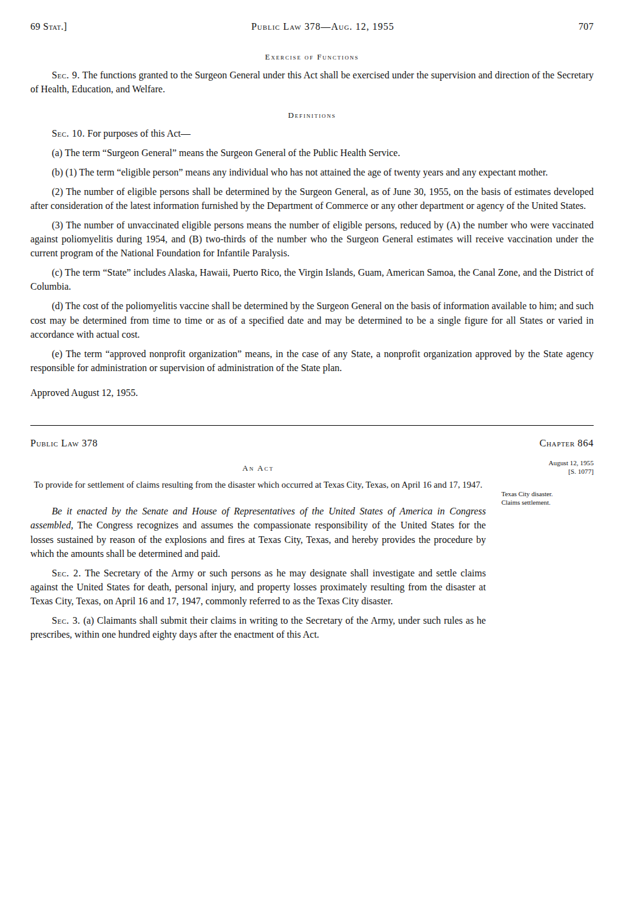69 Stat.] Public Law 378—Aug. 12, 1955 707
Exercise of Functions
Sec. 9. The functions granted to the Surgeon General under this Act shall be exercised under the supervision and direction of the Secretary of Health, Education, and Welfare.
Definitions
Sec. 10. For purposes of this Act—
(a) The term “Surgeon General” means the Surgeon General of the Public Health Service.
(b) (1) The term “eligible person” means any individual who has not attained the age of twenty years and any expectant mother.
(2) The number of eligible persons shall be determined by the Surgeon General, as of June 30, 1955, on the basis of estimates developed after consideration of the latest information furnished by the Department of Commerce or any other department or agency of the United States.
(3) The number of unvaccinated eligible persons means the number of eligible persons, reduced by (A) the number who were vaccinated against poliomyelitis during 1954, and (B) two-thirds of the number who the Surgeon General estimates will receive vaccination under the current program of the National Foundation for Infantile Paralysis.
(c) The term “State” includes Alaska, Hawaii, Puerto Rico, the Virgin Islands, Guam, American Samoa, the Canal Zone, and the District of Columbia.
(d) The cost of the poliomyelitis vaccine shall be determined by the Surgeon General on the basis of information available to him; and such cost may be determined from time to time or as of a specified date and may be determined to be a single figure for all States or varied in accordance with actual cost.
(e) The term “approved nonprofit organization” means, in the case of any State, a nonprofit organization approved by the State agency responsible for administration or supervision of administration of the State plan.
Approved August 12, 1955.
Public Law 378 Chapter 864
An Act
To provide for settlement of claims resulting from the disaster which occurred at Texas City, Texas, on April 16 and 17, 1947.
Be it enacted by the Senate and House of Representatives of the United States of America in Congress assembled, The Congress recognizes and assumes the compassionate responsibility of the United States for the losses sustained by reason of the explosions and fires at Texas City, Texas, and hereby provides the procedure by which the amounts shall be determined and paid.
Sec. 2. The Secretary of the Army or such persons as he may designate shall investigate and settle claims against the United States for death, personal injury, and property losses proximately resulting from the disaster at Texas City, Texas, on April 16 and 17, 1947, commonly referred to as the Texas City disaster.
Sec. 3. (a) Claimants shall submit their claims in writing to the Secretary of the Army, under such rules as he prescribes, within one hundred eighty days after the enactment of this Act.
August 12, 1955
[S. 1077]
Texas City disaster.
Claims settlement.